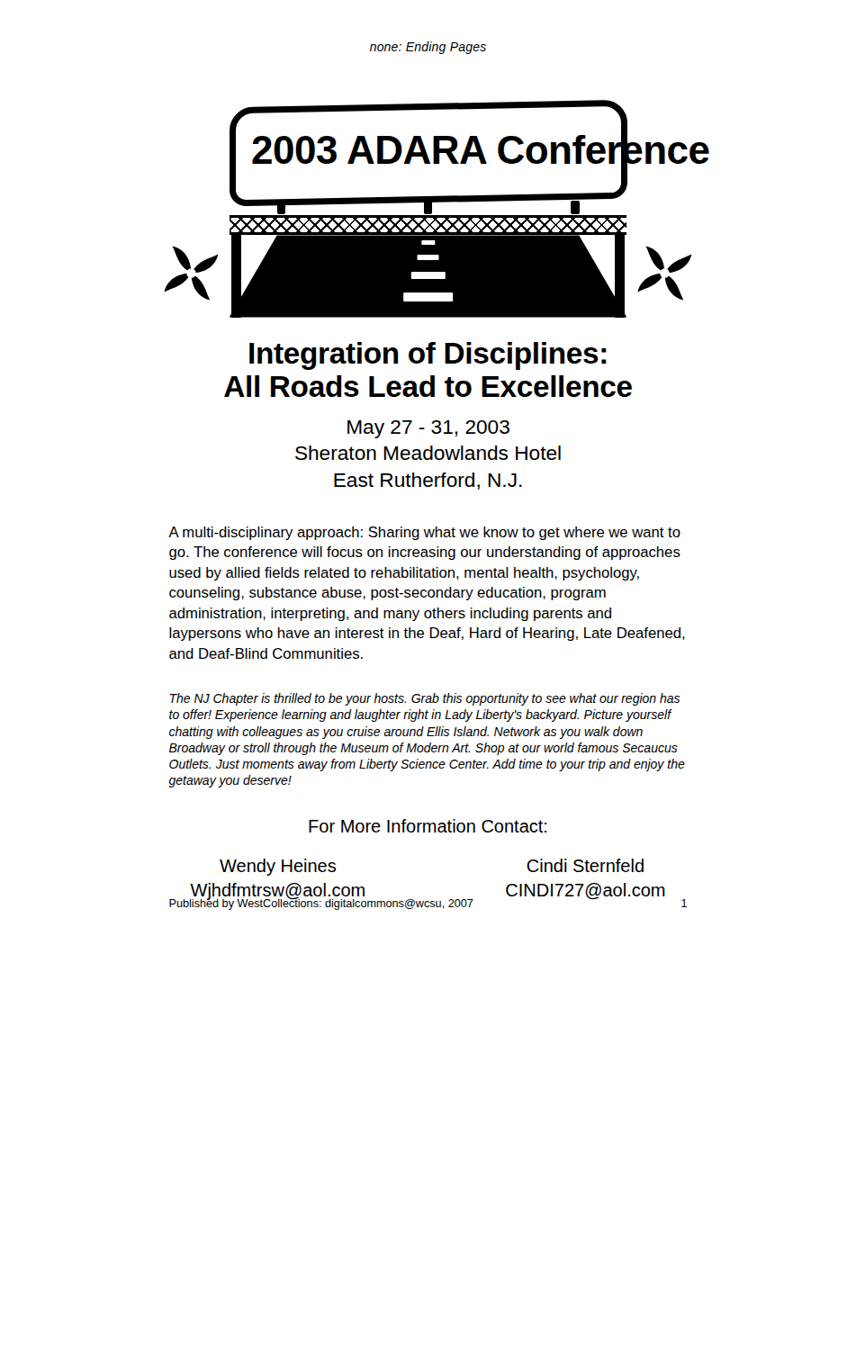none: Ending Pages
2003 ADARA Conference
Integration of Disciplines:
All Roads Lead to Excellence
May 27 - 31, 2003
Sheraton Meadowlands Hotel
East Rutherford, N.J.
A multi-disciplinary approach: Sharing what we know to get where we want to go. The conference will focus on increasing our understanding of approaches used by allied fields related to rehabilitation, mental health, psychology, counseling, substance abuse, post-secondary education, program administration, interpreting, and many others including parents and laypersons who have an interest in the Deaf, Hard of Hearing, Late Deafened, and Deaf-Blind Communities.
The NJ Chapter is thrilled to be your hosts. Grab this opportunity to see what our region has to offer! Experience learning and laughter right in Lady Liberty's backyard. Picture yourself chatting with colleagues as you cruise around Ellis Island. Network as you walk down Broadway or stroll through the Museum of Modern Art. Shop at our world famous Secaucus Outlets. Just moments away from Liberty Science Center. Add time to your trip and enjoy the getaway you deserve!
For More Information Contact:
Wendy Heines Wjhdfmtrsw@aol.com
Cindi Sternfeld CINDI727@aol.com
Published by WestCollections: digitalcommons@wcsu, 2007 1